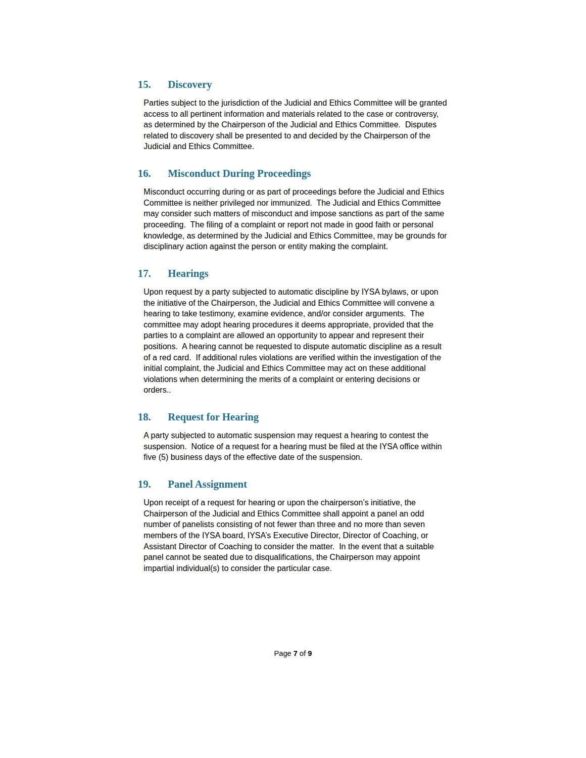15. Discovery
Parties subject to the jurisdiction of the Judicial and Ethics Committee will be granted access to all pertinent information and materials related to the case or controversy, as determined by the Chairperson of the Judicial and Ethics Committee. Disputes related to discovery shall be presented to and decided by the Chairperson of the Judicial and Ethics Committee.
16. Misconduct During Proceedings
Misconduct occurring during or as part of proceedings before the Judicial and Ethics Committee is neither privileged nor immunized. The Judicial and Ethics Committee may consider such matters of misconduct and impose sanctions as part of the same proceeding. The filing of a complaint or report not made in good faith or personal knowledge, as determined by the Judicial and Ethics Committee, may be grounds for disciplinary action against the person or entity making the complaint.
17. Hearings
Upon request by a party subjected to automatic discipline by IYSA bylaws, or upon the initiative of the Chairperson, the Judicial and Ethics Committee will convene a hearing to take testimony, examine evidence, and/or consider arguments. The committee may adopt hearing procedures it deems appropriate, provided that the parties to a complaint are allowed an opportunity to appear and represent their positions. A hearing cannot be requested to dispute automatic discipline as a result of a red card. If additional rules violations are verified within the investigation of the initial complaint, the Judicial and Ethics Committee may act on these additional violations when determining the merits of a complaint or entering decisions or orders..
18. Request for Hearing
A party subjected to automatic suspension may request a hearing to contest the suspension. Notice of a request for a hearing must be filed at the IYSA office within five (5) business days of the effective date of the suspension.
19. Panel Assignment
Upon receipt of a request for hearing or upon the chairperson’s initiative, the Chairperson of the Judicial and Ethics Committee shall appoint a panel an odd number of panelists consisting of not fewer than three and no more than seven members of the IYSA board, IYSA’s Executive Director, Director of Coaching, or Assistant Director of Coaching to consider the matter. In the event that a suitable panel cannot be seated due to disqualifications, the Chairperson may appoint impartial individual(s) to consider the particular case.
Page 7 of 9